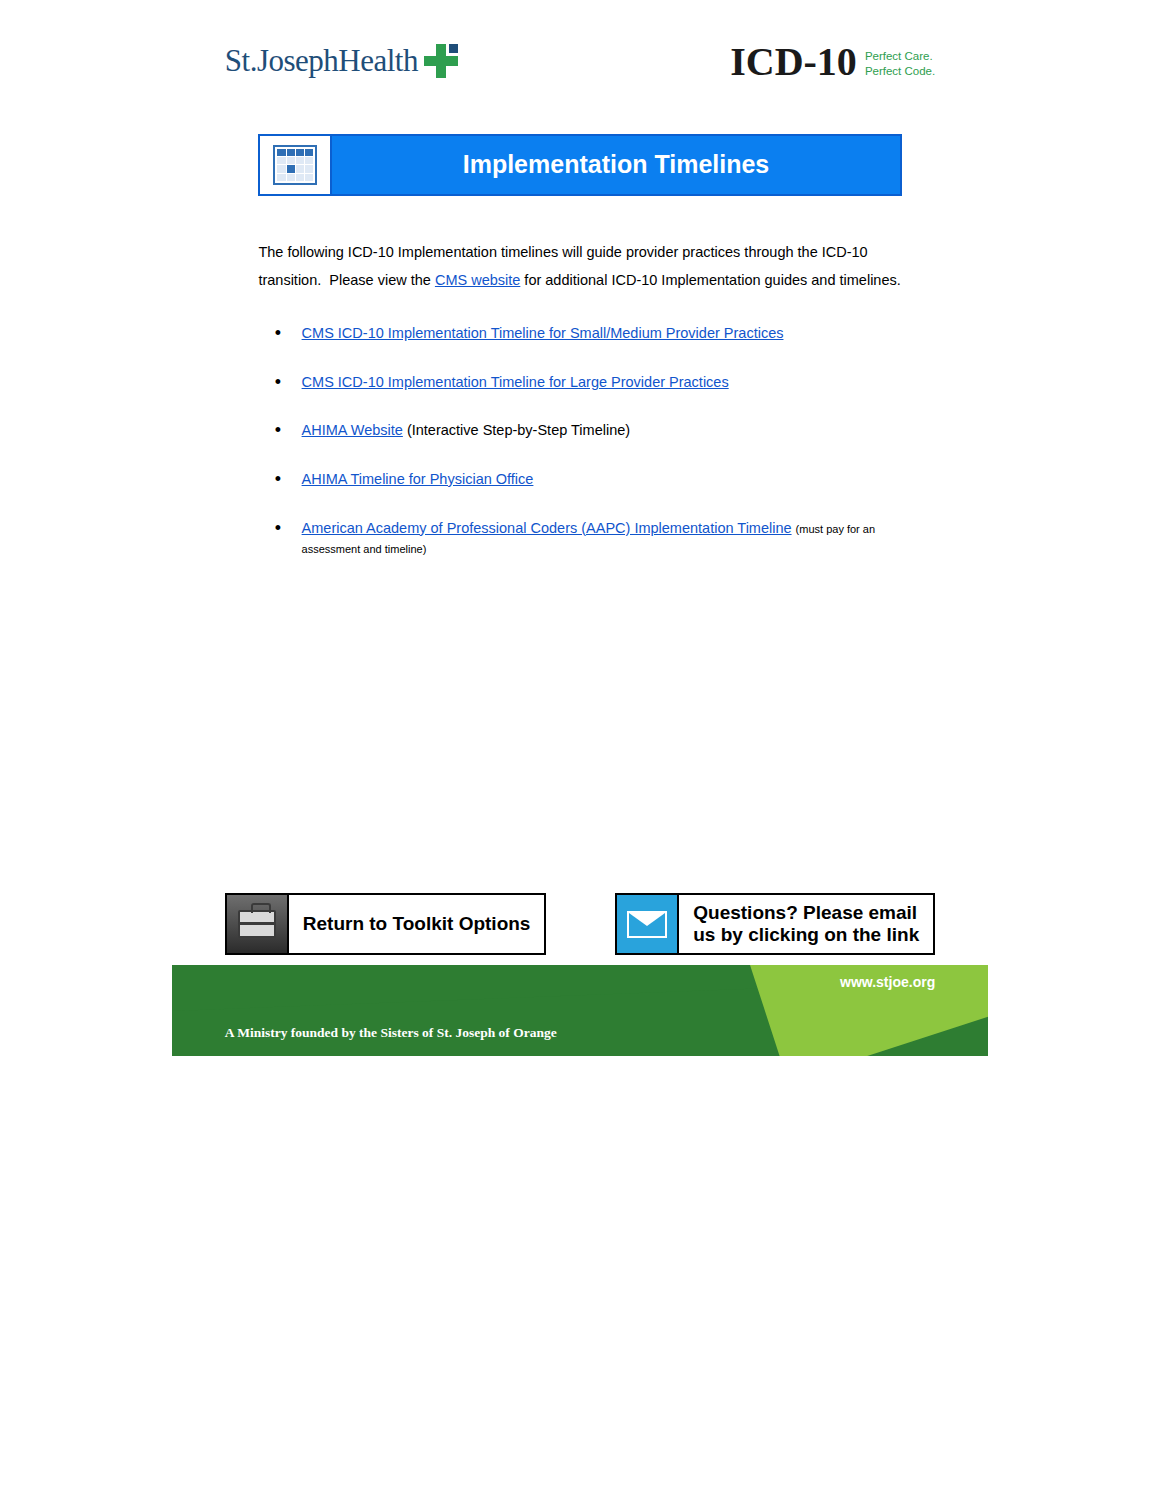St. JosephHealth
ICD-10
Perfect Care.
Perfect Code.
Implementation Timelines
The following ICD-10 Implementation timelines will guide provider practices through the ICD-10 transition. Please view the CMS website for additional ICD-10 Implementation guides and timelines.
CMS ICD-10 Implementation Timeline for Small/Medium Provider Practices
CMS ICD-10 Implementation Timeline for Large Provider Practices
AHIMA Website (Interactive Step-by-Step Timeline)
AHIMA Timeline for Physician Office
American Academy of Professional Coders (AAPC) Implementation Timeline (must pay for an assessment and timeline)
Return to Toolkit Options
Questions? Please email
us by clicking on the link
www.stjoe.org
A Ministry founded by the Sisters of St. Joseph of Orange